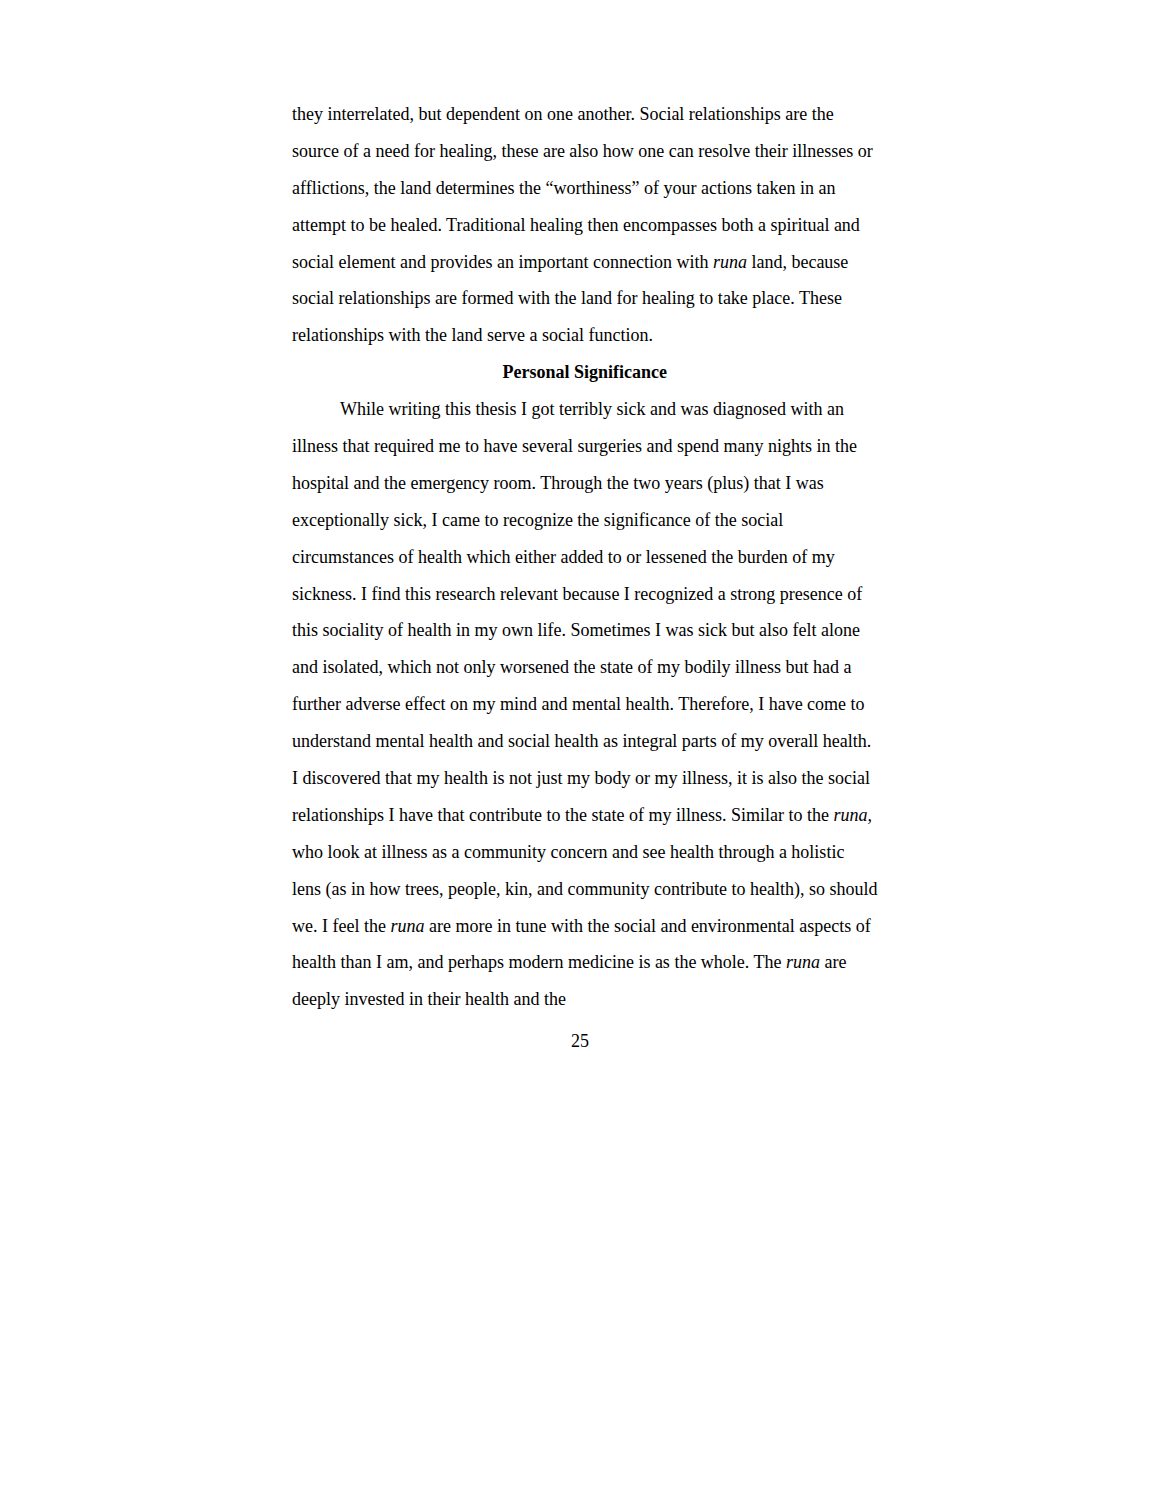they interrelated, but dependent on one another. Social relationships are the source of a need for healing, these are also how one can resolve their illnesses or afflictions, the land determines the “worthiness” of your actions taken in an attempt to be healed. Traditional healing then encompasses both a spiritual and social element and provides an important connection with runa land, because social relationships are formed with the land for healing to take place. These relationships with the land serve a social function.
Personal Significance
While writing this thesis I got terribly sick and was diagnosed with an illness that required me to have several surgeries and spend many nights in the hospital and the emergency room. Through the two years (plus) that I was exceptionally sick, I came to recognize the significance of the social circumstances of health which either added to or lessened the burden of my sickness. I find this research relevant because I recognized a strong presence of this sociality of health in my own life. Sometimes I was sick but also felt alone and isolated, which not only worsened the state of my bodily illness but had a further adverse effect on my mind and mental health. Therefore, I have come to understand mental health and social health as integral parts of my overall health. I discovered that my health is not just my body or my illness, it is also the social relationships I have that contribute to the state of my illness. Similar to the runa, who look at illness as a community concern and see health through a holistic lens (as in how trees, people, kin, and community contribute to health), so should we. I feel the runa are more in tune with the social and environmental aspects of health than I am, and perhaps modern medicine is as the whole. The runa are deeply invested in their health and the
25